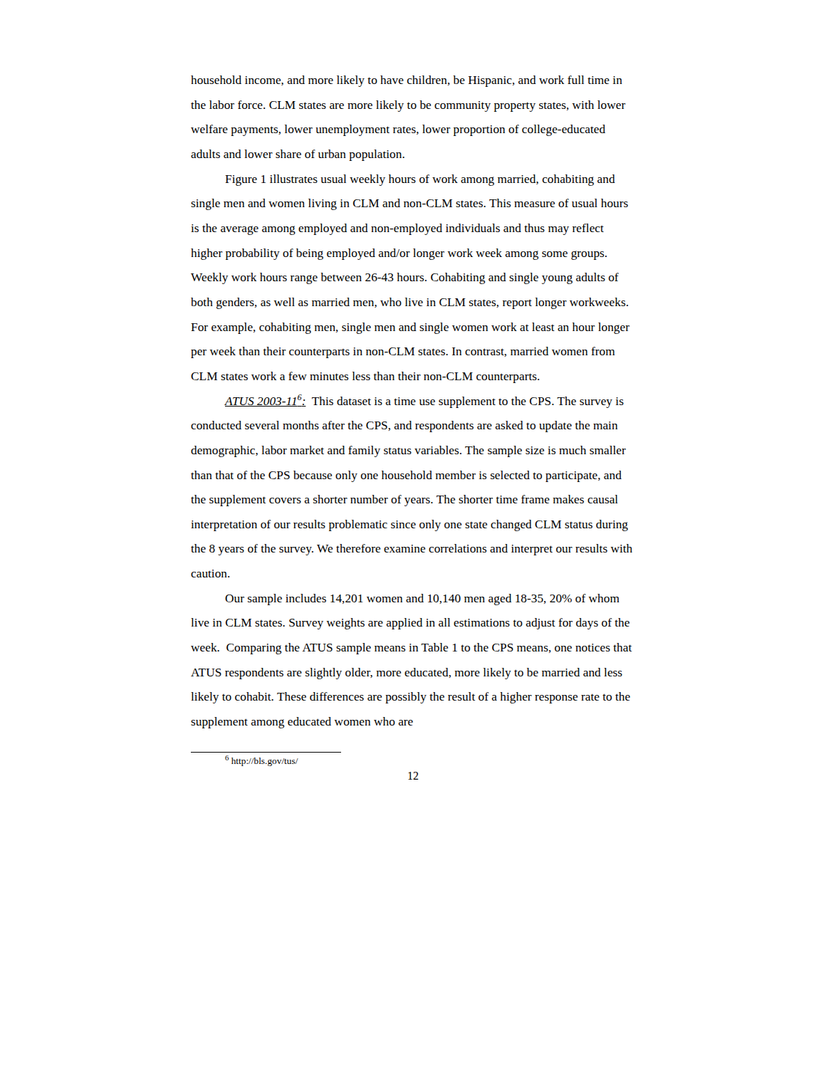household income, and more likely to have children, be Hispanic, and work full time in the labor force. CLM states are more likely to be community property states, with lower welfare payments, lower unemployment rates, lower proportion of college-educated adults and lower share of urban population.
Figure 1 illustrates usual weekly hours of work among married, cohabiting and single men and women living in CLM and non-CLM states. This measure of usual hours is the average among employed and non-employed individuals and thus may reflect higher probability of being employed and/or longer work week among some groups. Weekly work hours range between 26-43 hours. Cohabiting and single young adults of both genders, as well as married men, who live in CLM states, report longer workweeks. For example, cohabiting men, single men and single women work at least an hour longer per week than their counterparts in non-CLM states. In contrast, married women from CLM states work a few minutes less than their non-CLM counterparts.
ATUS 2003-116: This dataset is a time use supplement to the CPS. The survey is conducted several months after the CPS, and respondents are asked to update the main demographic, labor market and family status variables. The sample size is much smaller than that of the CPS because only one household member is selected to participate, and the supplement covers a shorter number of years. The shorter time frame makes causal interpretation of our results problematic since only one state changed CLM status during the 8 years of the survey. We therefore examine correlations and interpret our results with caution.
Our sample includes 14,201 women and 10,140 men aged 18-35, 20% of whom live in CLM states. Survey weights are applied in all estimations to adjust for days of the week. Comparing the ATUS sample means in Table 1 to the CPS means, one notices that ATUS respondents are slightly older, more educated, more likely to be married and less likely to cohabit. These differences are possibly the result of a higher response rate to the supplement among educated women who are
6 http://bls.gov/tus/
12